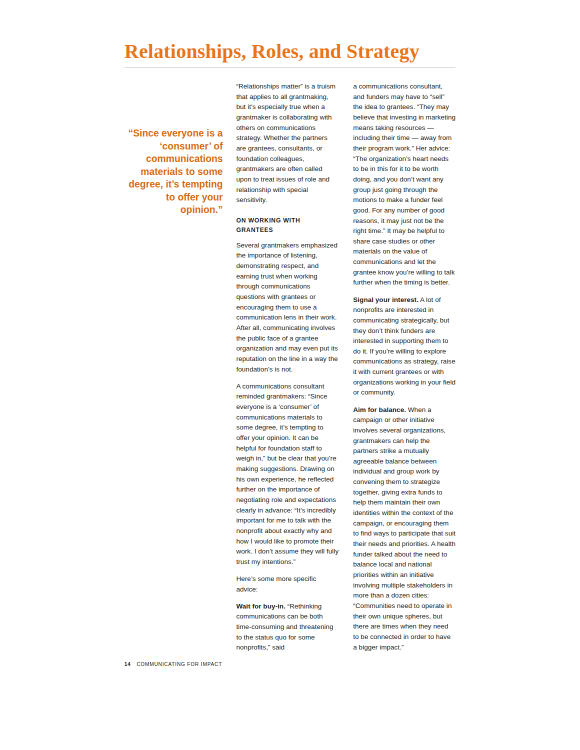Relationships, Roles, and Strategy
“Since everyone is a ‘consumer’ of communications materials to some degree, it’s tempting to offer your opinion.”
“Relationships matter” is a truism that applies to all grantmaking, but it’s especially true when a grantmaker is collaborating with others on communications strategy. Whether the partners are grantees, consultants, or foundation colleagues, grantmakers are often called upon to treat issues of role and relationship with special sensitivity.
On Working with Grantees
Several grantmakers emphasized the importance of listening, demonstrating respect, and earning trust when working through communications questions with grantees or encouraging them to use a communication lens in their work. After all, communicating involves the public face of a grantee organization and may even put its reputation on the line in a way the foundation’s is not.
A communications consultant reminded grantmakers: “Since everyone is a ‘consumer’ of communications materials to some degree, it’s tempting to offer your opinion. It can be helpful for foundation staff to weigh in,” but be clear that you’re making suggestions. Drawing on his own experience, he reflected further on the importance of negotiating role and expectations clearly in advance: “It’s incredibly important for me to talk with the nonprofit about exactly why and how I would like to promote their work. I don’t assume they will fully trust my intentions.”
Here’s some more specific advice:
Wait for buy-in. “Rethinking communications can be both time-consuming and threatening to the status quo for some nonprofits,” said
a communications consultant, and funders may have to “sell” the idea to grantees. “They may believe that investing in marketing means taking resources — including their time — away from their program work.” Her advice: “The organization’s heart needs to be in this for it to be worth doing, and you don’t want any group just going through the motions to make a funder feel good. For any number of good reasons, it may just not be the right time.” It may be helpful to share case studies or other materials on the value of communications and let the grantee know you’re willing to talk further when the timing is better.
Signal your interest. A lot of nonprofits are interested in communicating strategically, but they don’t think funders are interested in supporting them to do it. If you’re willing to explore communications as strategy, raise it with current grantees or with organizations working in your field or community.
Aim for balance. When a campaign or other initiative involves several organizations, grantmakers can help the partners strike a mutually agreeable balance between individual and group work by convening them to strategize together, giving extra funds to help them maintain their own identities within the context of the campaign, or encouraging them to find ways to participate that suit their needs and priorities. A health funder talked about the need to balance local and national priorities within an initiative involving multiple stakeholders in more than a dozen cities: “Communities need to operate in their own unique spheres, but there are times when they need to be connected in order to have a bigger impact.”
14 Communicating for Impact